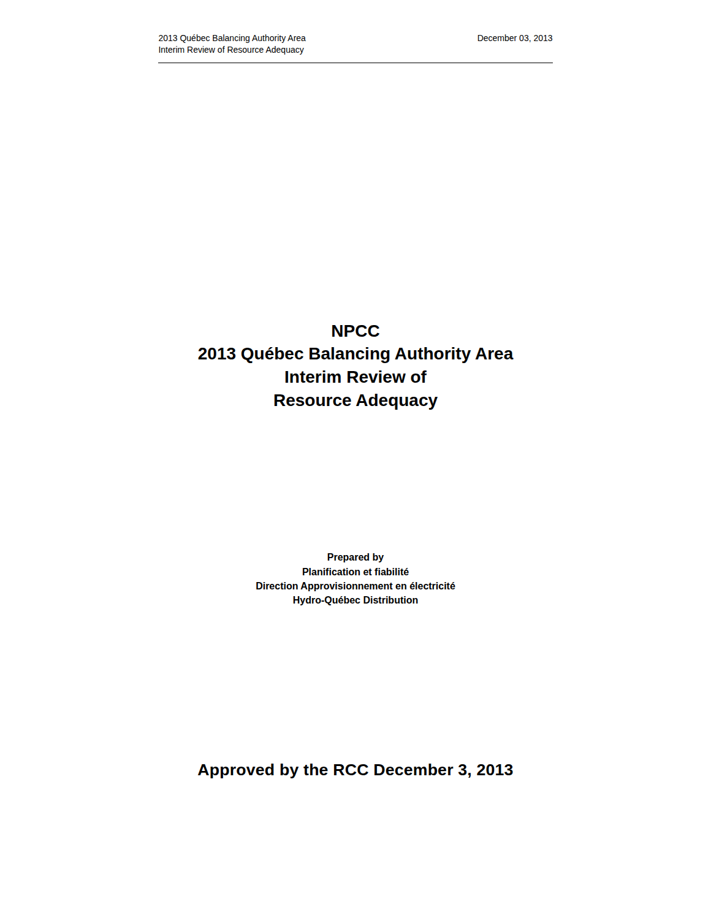2013 Québec Balancing Authority Area
Interim Review of Resource Adequacy
December 03, 2013
NPCC
2013 Québec Balancing Authority Area
Interim Review of
Resource Adequacy
Prepared by
Planification et fiabilité
Direction Approvisionnement en électricité
Hydro-Québec Distribution
Approved by the RCC December 3, 2013